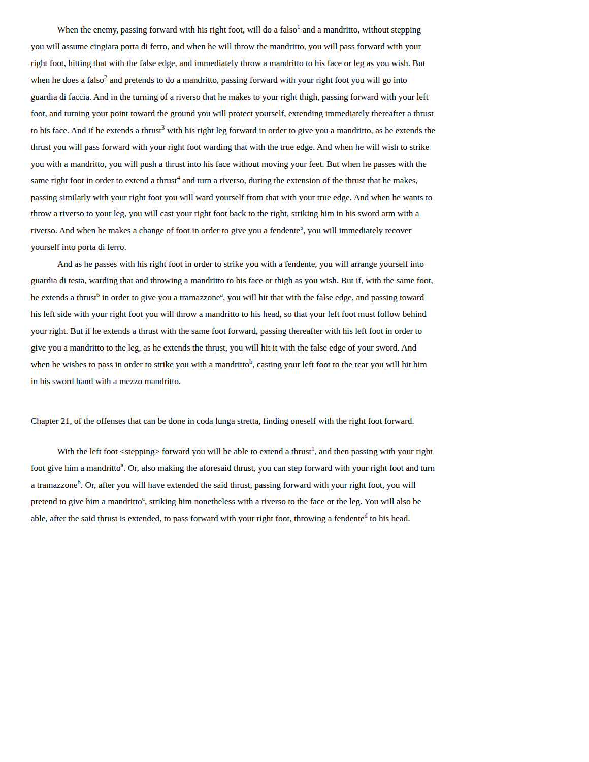When the enemy, passing forward with his right foot, will do a falso1 and a mandritto, without stepping you will assume cingiara porta di ferro, and when he will throw the mandritto, you will pass forward with your right foot, hitting that with the false edge, and immediately throw a mandritto to his face or leg as you wish. But when he does a falso2 and pretends to do a mandritto, passing forward with your right foot you will go into guardia di faccia. And in the turning of a riverso that he makes to your right thigh, passing forward with your left foot, and turning your point toward the ground you will protect yourself, extending immediately thereafter a thrust to his face. And if he extends a thrust3 with his right leg forward in order to give you a mandritto, as he extends the thrust you will pass forward with your right foot warding that with the true edge. And when he will wish to strike you with a mandritto, you will push a thrust into his face without moving your feet. But when he passes with the same right foot in order to extend a thrust4 and turn a riverso, during the extension of the thrust that he makes, passing similarly with your right foot you will ward yourself from that with your true edge. And when he wants to throw a riverso to your leg, you will cast your right foot back to the right, striking him in his sword arm with a riverso. And when he makes a change of foot in order to give you a fendente5, you will immediately recover yourself into porta di ferro.
And as he passes with his right foot in order to strike you with a fendente, you will arrange yourself into guardia di testa, warding that and throwing a mandritto to his face or thigh as you wish. But if, with the same foot, he extends a thrust6 in order to give you a tramazzonea, you will hit that with the false edge, and passing toward his left side with your right foot you will throw a mandritto to his head, so that your left foot must follow behind your right. But if he extends a thrust with the same foot forward, passing thereafter with his left foot in order to give you a mandritto to the leg, as he extends the thrust, you will hit it with the false edge of your sword. And when he wishes to pass in order to strike you with a mandrittob, casting your left foot to the rear you will hit him in his sword hand with a mezzo mandritto.
Chapter 21, of the offenses that can be done in coda lunga stretta, finding oneself with the right foot forward.
With the left foot <stepping> forward you will be able to extend a thrust1, and then passing with your right foot give him a mandrittoa. Or, also making the aforesaid thrust, you can step forward with your right foot and turn a tramazzoneb. Or, after you will have extended the said thrust, passing forward with your right foot, you will pretend to give him a mandrittoc, striking him nonetheless with a riverso to the face or the leg. You will also be able, after the said thrust is extended, to pass forward with your right foot, throwing a fendented to his head.